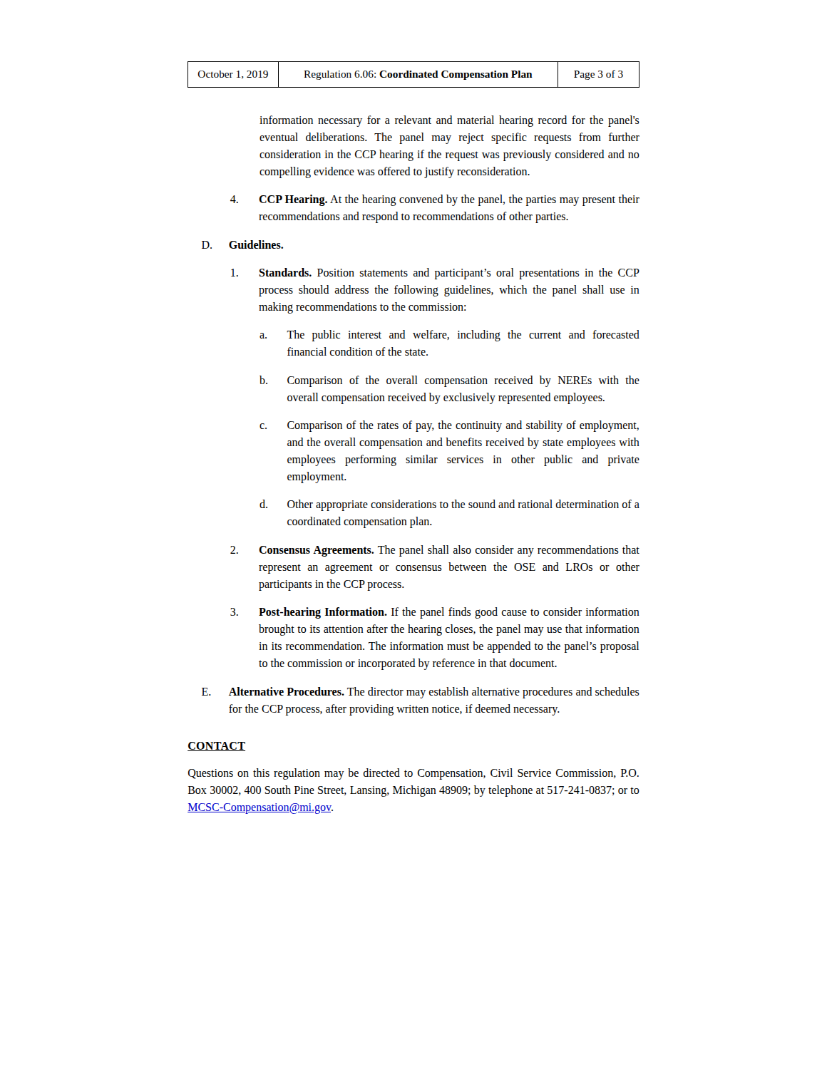| October 1, 2019 | Regulation 6.06: Coordinated Compensation Plan | Page 3 of 3 |
information necessary for a relevant and material hearing record for the panel's eventual deliberations. The panel may reject specific requests from further consideration in the CCP hearing if the request was previously considered and no compelling evidence was offered to justify reconsideration.
| 4. | CCP Hearing. At the hearing convened by the panel, the parties may present their recommendations and respond to recommendations of other parties. |
| D. | Guidelines. |
| 1. | Standards. Position statements and participant’s oral presentations in the CCP process should address the following guidelines, which the panel shall use in making recommendations to the commission: |
| a. | The public interest and welfare, including the current and forecasted financial condition of the state. |
| b. | Comparison of the overall compensation received by NEREs with the overall compensation received by exclusively represented employees. |
| c. | Comparison of the rates of pay, the continuity and stability of employment, and the overall compensation and benefits received by state employees with employees performing similar services in other public and private employment. |
| d. | Other appropriate considerations to the sound and rational determination of a coordinated compensation plan. |
| 2. | Consensus Agreements. The panel shall also consider any recommendations that represent an agreement or consensus between the OSE and LROs or other participants in the CCP process. |
| 3. | Post-hearing Information. If the panel finds good cause to consider information brought to its attention after the hearing closes, the panel may use that information in its recommendation. The information must be appended to the panel’s proposal to the commission or incorporated by reference in that document. |
| E. | Alternative Procedures. The director may establish alternative procedures and schedules for the CCP process, after providing written notice, if deemed necessary. |
CONTACT
Questions on this regulation may be directed to Compensation, Civil Service Commission, P.O. Box 30002, 400 South Pine Street, Lansing, Michigan 48909; by telephone at 517-241-0837; or to MCSC-Compensation@mi.gov.